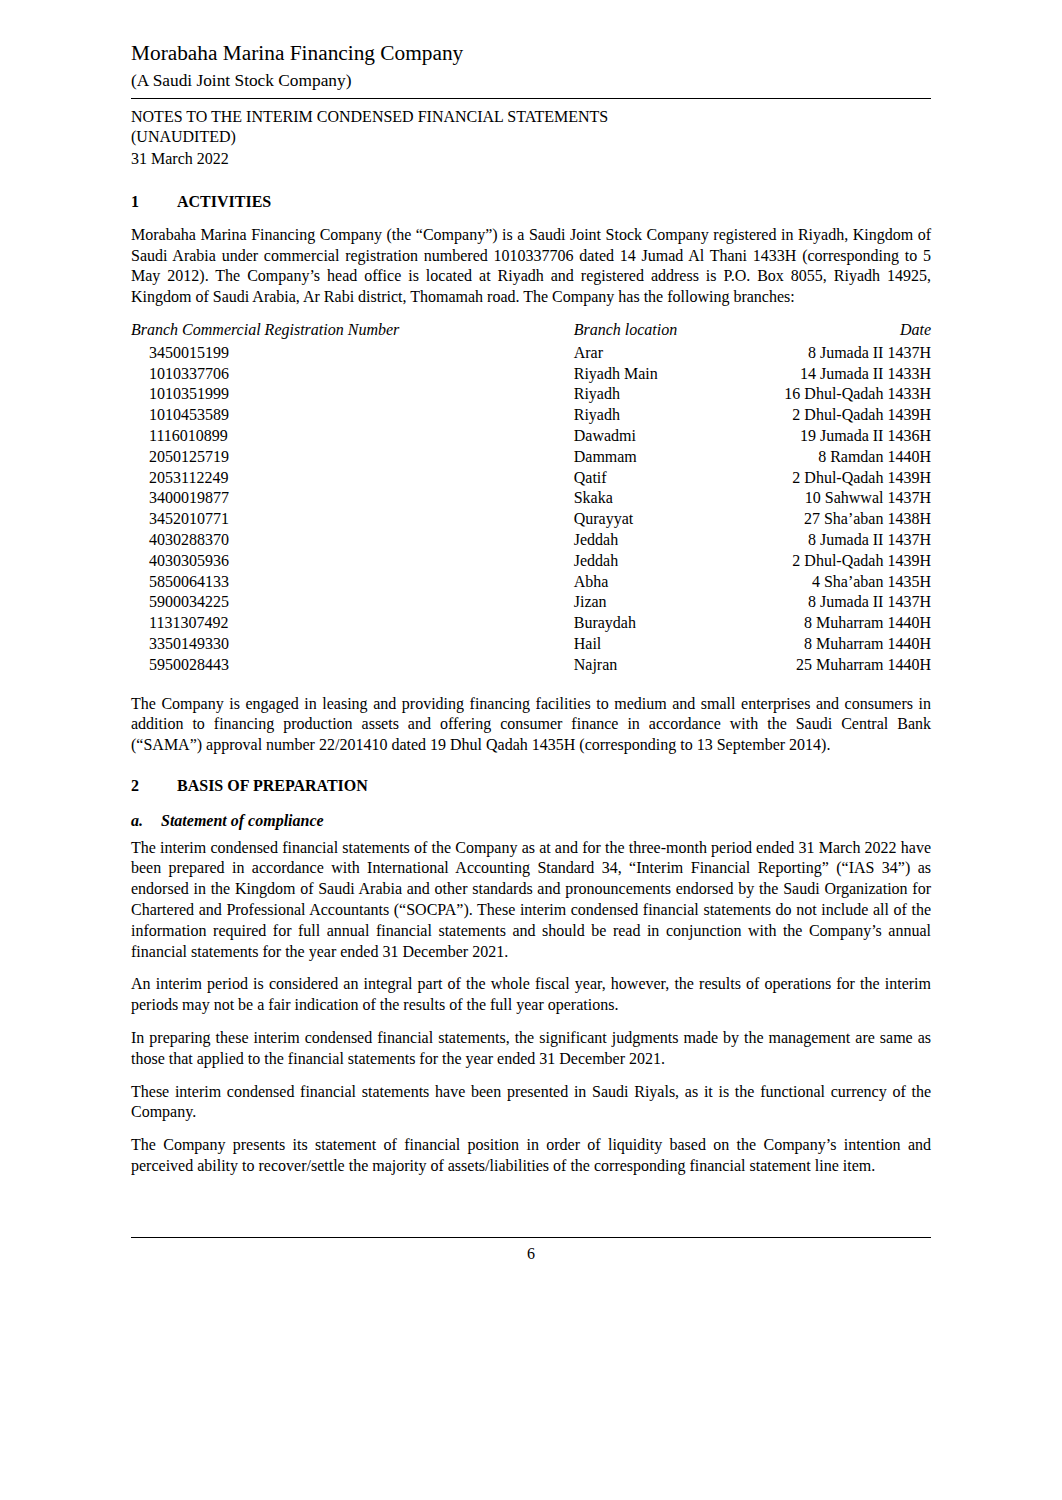Morabaha Marina Financing Company
(A Saudi Joint Stock Company)
NOTES TO THE INTERIM CONDENSED FINANCIAL STATEMENTS
(UNAUDITED)
31 March 2022
1 ACTIVITIES
Morabaha Marina Financing Company (the “Company”) is a Saudi Joint Stock Company registered in Riyadh, Kingdom of Saudi Arabia under commercial registration numbered 1010337706 dated 14 Jumad Al Thani 1433H (corresponding to 5 May 2012). The Company’s head office is located at Riyadh and registered address is P.O. Box 8055, Riyadh 14925, Kingdom of Saudi Arabia, Ar Rabi district, Thomamah road. The Company has the following branches:
| Branch Commercial Registration Number | Branch location | Date |
| --- | --- | --- |
| 3450015199 | Arar | 8 Jumada II 1437H |
| 1010337706 | Riyadh Main | 14 Jumada II 1433H |
| 1010351999 | Riyadh | 16 Dhul-Qadah 1433H |
| 1010453589 | Riyadh | 2 Dhul-Qadah 1439H |
| 1116010899 | Dawadmi | 19 Jumada II 1436H |
| 2050125719 | Dammam | 8 Ramdan 1440H |
| 2053112249 | Qatif | 2 Dhul-Qadah 1439H |
| 3400019877 | Skaka | 10 Sahwwal 1437H |
| 3452010771 | Qurayyat | 27 Sha’aban 1438H |
| 4030288370 | Jeddah | 8 Jumada II 1437H |
| 4030305936 | Jeddah | 2 Dhul-Qadah 1439H |
| 5850064133 | Abha | 4 Sha’aban 1435H |
| 5900034225 | Jizan | 8 Jumada II 1437H |
| 1131307492 | Buraydah | 8 Muharram 1440H |
| 3350149330 | Hail | 8 Muharram 1440H |
| 5950028443 | Najran | 25 Muharram 1440H |
The Company is engaged in leasing and providing financing facilities to medium and small enterprises and consumers in addition to financing production assets and offering consumer finance in accordance with the Saudi Central Bank (“SAMA”) approval number 22/201410 dated 19 Dhul Qadah 1435H (corresponding to 13 September 2014).
2 BASIS OF PREPARATION
a. Statement of compliance
The interim condensed financial statements of the Company as at and for the three-month period ended 31 March 2022 have been prepared in accordance with International Accounting Standard 34, “Interim Financial Reporting” (“IAS 34”) as endorsed in the Kingdom of Saudi Arabia and other standards and pronouncements endorsed by the Saudi Organization for Chartered and Professional Accountants (“SOCPA”). These interim condensed financial statements do not include all of the information required for full annual financial statements and should be read in conjunction with the Company’s annual financial statements for the year ended 31 December 2021.
An interim period is considered an integral part of the whole fiscal year, however, the results of operations for the interim periods may not be a fair indication of the results of the full year operations.
In preparing these interim condensed financial statements, the significant judgments made by the management are same as those that applied to the financial statements for the year ended 31 December 2021.
These interim condensed financial statements have been presented in Saudi Riyals, as it is the functional currency of the Company.
The Company presents its statement of financial position in order of liquidity based on the Company’s intention and perceived ability to recover/settle the majority of assets/liabilities of the corresponding financial statement line item.
6